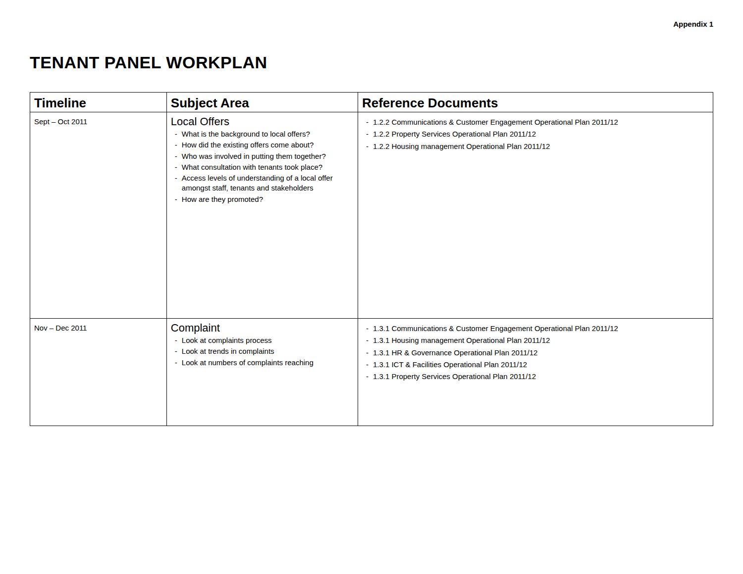Appendix 1
TENANT PANEL WORKPLAN
| Timeline | Subject Area | Reference Documents |
| --- | --- | --- |
| Sept – Oct 2011 | Local Offers What is the background to local offers? How did the existing offers come about? Who was involved in putting them together? What consultation with tenants took place? Access levels of understanding of a local offer amongst staff, tenants and stakeholders How are they promoted? | 1.2.2 Communications & Customer Engagement Operational Plan 2011/12 1.2.2 Property Services Operational Plan 2011/12 1.2.2 Housing management Operational Plan 2011/12 |
| Nov – Dec 2011 | Complaint Look at complaints process Look at trends in complaints Look at numbers of complaints reaching | 1.3.1 Communications & Customer Engagement Operational Plan 2011/12 1.3.1 Housing management Operational Plan 2011/12 1.3.1 HR & Governance Operational Plan 2011/12 1.3.1 ICT & Facilities Operational Plan 2011/12 1.3.1 Property Services Operational Plan 2011/12 |